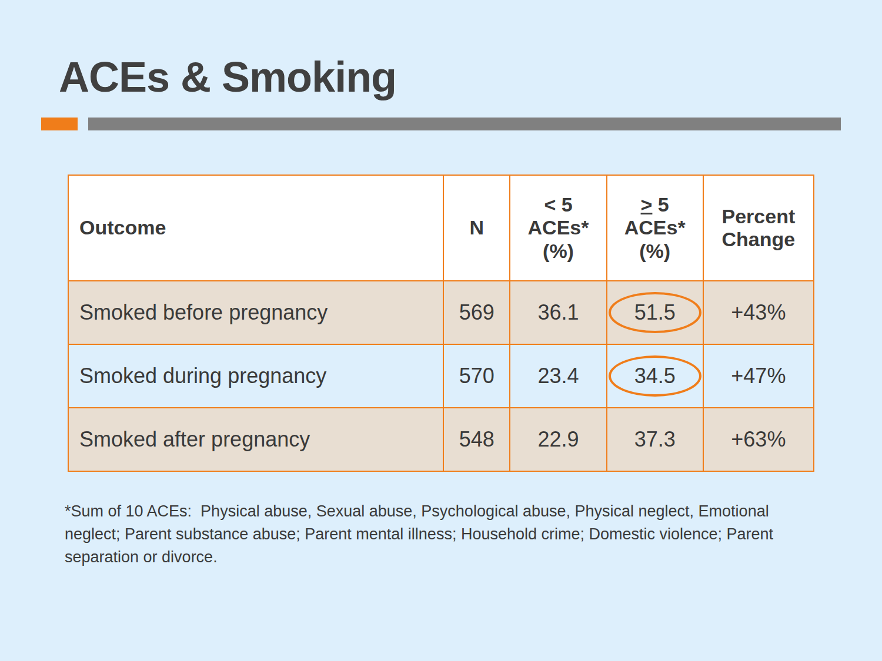ACEs & Smoking
| Outcome | N | < 5 ACEs* (%) | > 5 ACEs* (%) | Percent Change |
| --- | --- | --- | --- | --- |
| Smoked before pregnancy | 569 | 36.1 | 51.5 | +43% |
| Smoked during pregnancy | 570 | 23.4 | 34.5 | +47% |
| Smoked after pregnancy | 548 | 22.9 | 37.3 | +63% |
*Sum of 10 ACEs: Physical abuse, Sexual abuse, Psychological abuse, Physical neglect, Emotional neglect; Parent substance abuse; Parent mental illness; Household crime; Domestic violence; Parent separation or divorce.